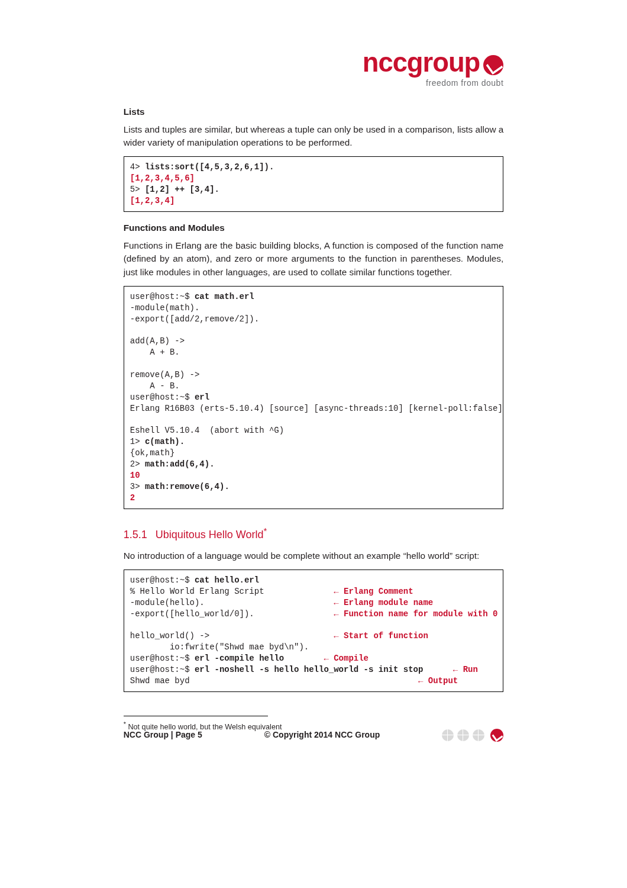nccgroup
freedom from doubt
Lists
Lists and tuples are similar, but whereas a tuple can only be used in a comparison, lists allow a wider variety of manipulation operations to be performed.
4> lists:sort([4,5,3,2,6,1]).
[1,2,3,4,5,6]
5> [1,2] ++ [3,4].
[1,2,3,4]
Functions and Modules
Functions in Erlang are the basic building blocks, A function is composed of the function name (defined by an atom), and zero or more arguments to the function in parentheses. Modules, just like modules in other languages, are used to collate similar functions together.
user@host:~$ cat math.erl
-module(math).
-export([add/2,remove/2]).

add(A,B) ->
    A + B.

remove(A,B) ->
    A - B.
user@host:~$ erl
Erlang R16B03 (erts-5.10.4) [source] [async-threads:10] [kernel-poll:false]

Eshell V5.10.4  (abort with ^G)
1> c(math).
{ok,math}
2> math:add(6,4).
10
3> math:remove(6,4).
2
1.5.1 Ubiquitous Hello World*
No introduction of a language would be complete without an example “hello world” script:
user@host:~$ cat hello.erl
% Hello World Erlang Script              ← Erlang Comment
-module(hello).                          ← Erlang module name
-export([hello_world/0]).                ← Function name for module with 0 params

hello_world() ->                         ← Start of function
        io:fwrite("Shwd mae byd\n").
user@host:~$ erl -compile hello        ← Compile
user@host:~$ erl -noshell -s hello hello_world -s init stop      ← Run
Shwd mae byd                                              ← Output
* Not quite hello world, but the Welsh equivalent
NCC Group | Page 5
© Copyright 2014 NCC Group